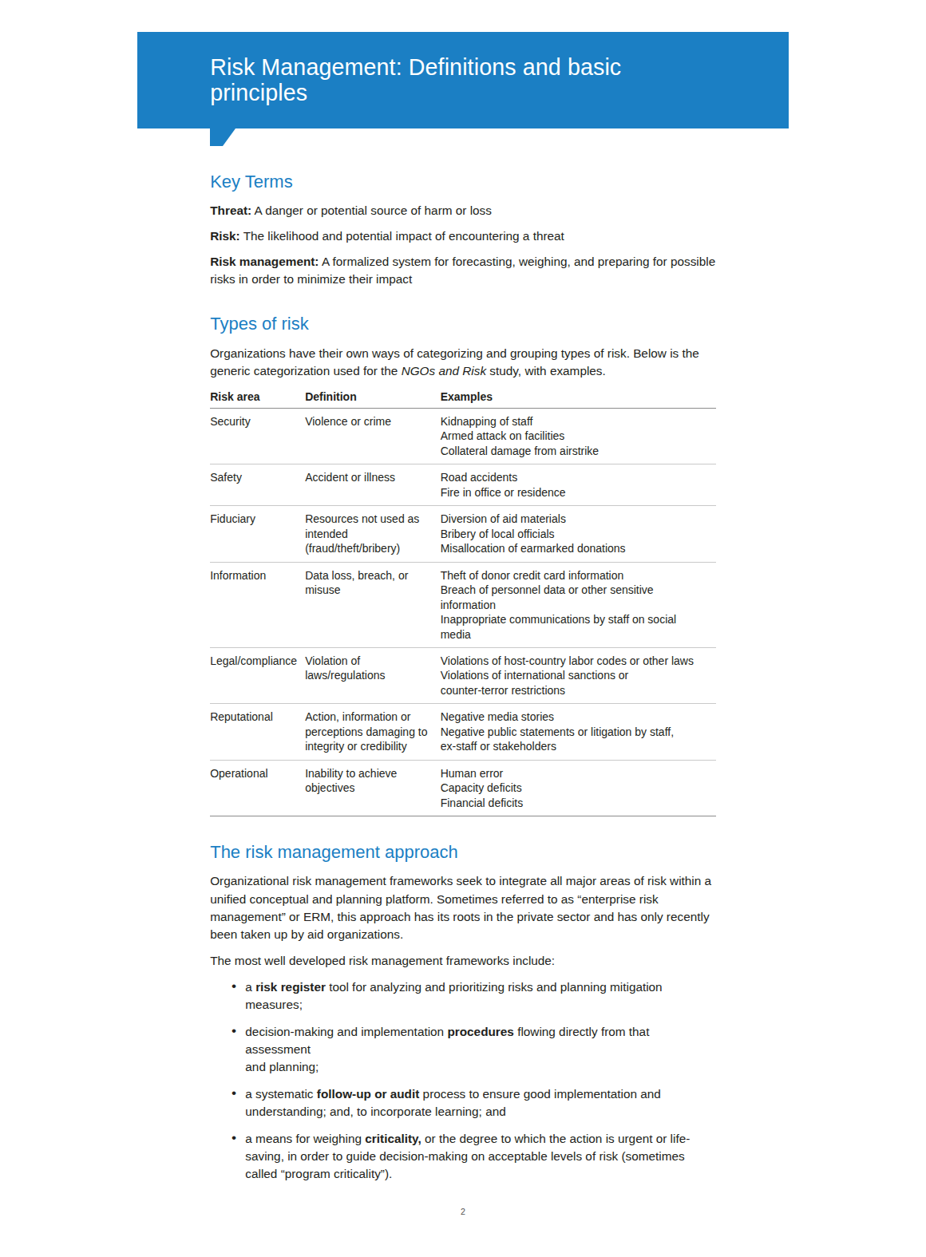Risk Management: Definitions and basic principles
Key Terms
Threat: A danger or potential source of harm or loss
Risk: The likelihood and potential impact of encountering a threat
Risk management: A formalized system for forecasting, weighing, and preparing for possible risks in order to minimize their impact
Types of risk
Organizations have their own ways of categorizing and grouping types of risk. Below is the generic categorization used for the NGOs and Risk study, with examples.
| Risk area | Definition | Examples |
| --- | --- | --- |
| Security | Violence or crime | Kidnapping of staff Armed attack on facilities Collateral damage from airstrike |
| Safety | Accident or illness | Road accidents Fire in office or residence |
| Fiduciary | Resources not used as intended (fraud/theft/bribery) | Diversion of aid materials Bribery of local officials Misallocation of earmarked donations |
| Information | Data loss, breach, or misuse | Theft of donor credit card information Breach of personnel data or other sensitive information Inappropriate communications by staff on social media |
| Legal/compliance | Violation of laws/regulations | Violations of host-country labor codes or other laws Violations of international sanctions or counter-terror restrictions |
| Reputational | Action, information or perceptions damaging to integrity or credibility | Negative media stories Negative public statements or litigation by staff, ex-staff or stakeholders |
| Operational | Inability to achieve objectives | Human error Capacity deficits Financial deficits |
The risk management approach
Organizational risk management frameworks seek to integrate all major areas of risk within a unified conceptual and planning platform. Sometimes referred to as “enterprise risk management” or ERM, this approach has its roots in the private sector and has only recently been taken up by aid organizations.
The most well developed risk management frameworks include:
a risk register tool for analyzing and prioritizing risks and planning mitigation measures;
decision-making and implementation procedures flowing directly from that assessment
and planning;
a systematic follow-up or audit process to ensure good implementation and understanding; and, to incorporate learning; and
a means for weighing criticality, or the degree to which the action is urgent or life-saving, in order to guide decision-making on acceptable levels of risk (sometimes called “program criticality”).
2